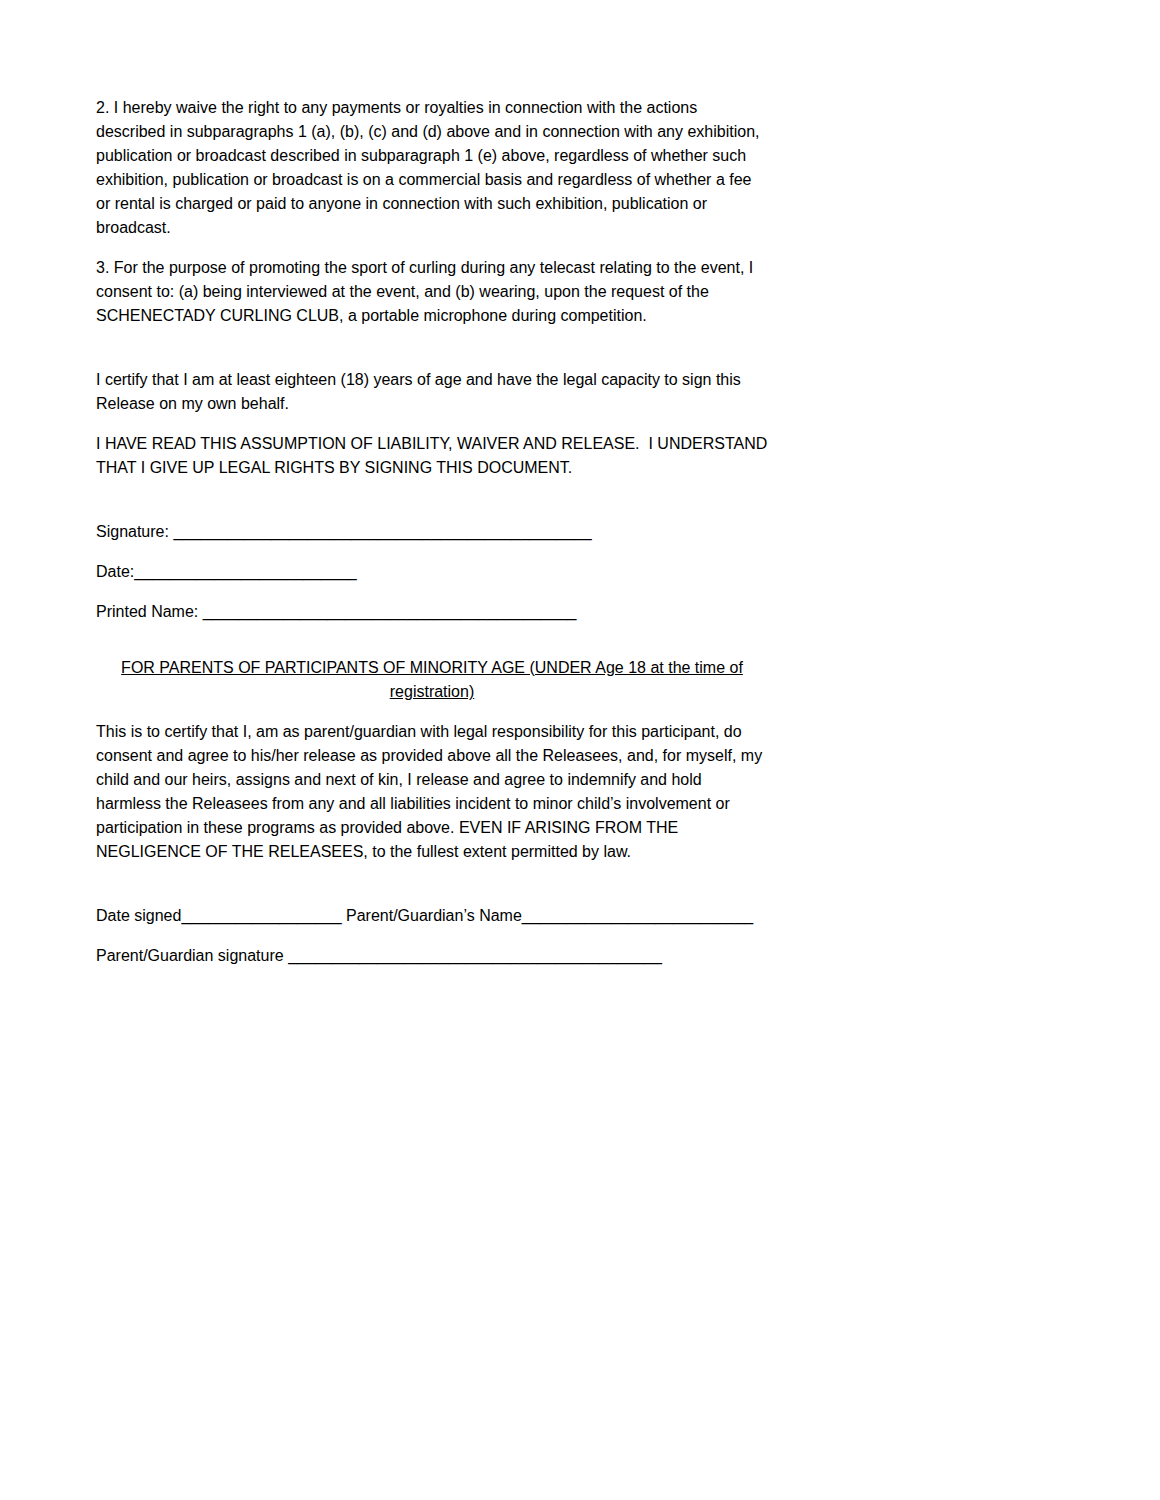2. I hereby waive the right to any payments or royalties in connection with the actions described in subparagraphs 1 (a), (b), (c) and (d) above and in connection with any exhibition, publication or broadcast described in subparagraph 1 (e) above, regardless of whether such exhibition, publication or broadcast is on a commercial basis and regardless of whether a fee or rental is charged or paid to anyone in connection with such exhibition, publication or broadcast.
3. For the purpose of promoting the sport of curling during any telecast relating to the event, I consent to: (a) being interviewed at the event, and (b) wearing, upon the request of the SCHENECTADY CURLING CLUB, a portable microphone during competition.
I certify that I am at least eighteen (18) years of age and have the legal capacity to sign this Release on my own behalf.
I HAVE READ THIS ASSUMPTION OF LIABILITY, WAIVER AND RELEASE. I UNDERSTAND THAT I GIVE UP LEGAL RIGHTS BY SIGNING THIS DOCUMENT.
Signature: _______________________________________________
Date:_________________________
Printed Name: __________________________________________
FOR PARENTS OF PARTICIPANTS OF MINORITY AGE (UNDER Age 18 at the time of registration)
This is to certify that I, am as parent/guardian with legal responsibility for this participant, do consent and agree to his/her release as provided above all the Releasees, and, for myself, my child and our heirs, assigns and next of kin, I release and agree to indemnify and hold harmless the Releasees from any and all liabilities incident to minor child’s involvement or participation in these programs as provided above. EVEN IF ARISING FROM THE NEGLIGENCE OF THE RELEASEES, to the fullest extent permitted by law.
Date signed__________________ Parent/Guardian’s Name__________________________
Parent/Guardian signature __________________________________________